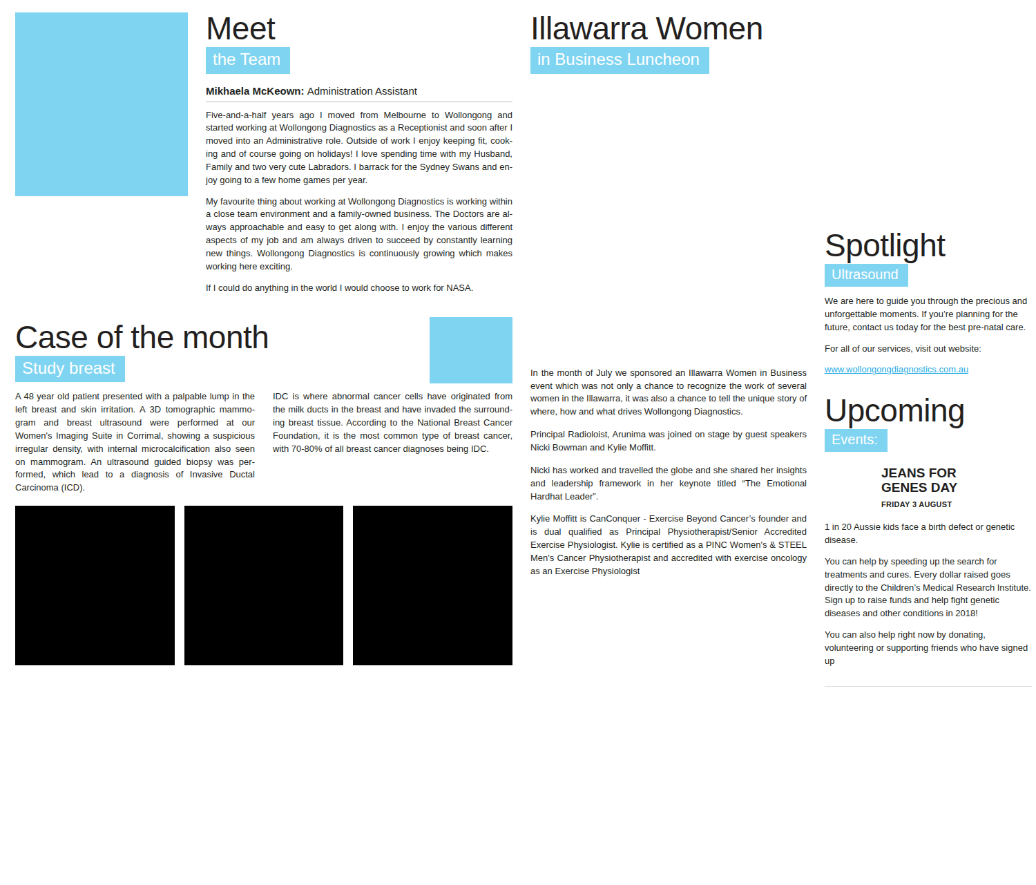Meet
the Team
Mikhaela McKeown: Administration Assistant
Five-and-a-half years ago I moved from Melbourne to Wollongong and started working at Wollongong Diagnostics as a Receptionist and soon after I moved into an Administrative role. Outside of work I enjoy keeping fit, cooking and of course going on holidays! I love spending time with my Husband, Family and two very cute Labradors. I barrack for the Sydney Swans and enjoy going to a few home games per year.
My favourite thing about working at Wollongong Diagnostics is working within a close team environment and a family-owned business. The Doctors are always approachable and easy to get along with. I enjoy the various different aspects of my job and am always driven to succeed by constantly learning new things. Wollongong Diagnostics is continuously growing which makes working here exciting.
If I could do anything in the world I would choose to work for NASA.
Case of the month
Study breast
A 48 year old patient presented with a palpable lump in the left breast and skin irritation. A 3D tomographic mammogram and breast ultrasound were performed at our Women's Imaging Suite in Corrimal, showing a suspicious irregular density, with internal microcalcification also seen on mammogram. An ultrasound guided biopsy was performed, which lead to a diagnosis of Invasive Ductal Carcinoma (ICD).
IDC is where abnormal cancer cells have originated from the milk ducts in the breast and have invaded the surrounding breast tissue. According to the National Breast Cancer Foundation, it is the most common type of breast cancer, with 70-80% of all breast cancer diagnoses being IDC.
Illawarra Women
in Business Luncheon
In the month of July we sponsored an Illawarra Women in Business event which was not only a chance to recognize the work of several women in the Illawarra, it was also a chance to tell the unique story of where, how and what drives Wollongong Diagnostics.
Principal Radioloist, Arunima was joined on stage by guest speakers Nicki Bowman and Kylie Moffitt.
Nicki has worked and travelled the globe and she shared her insights and leadership framework in her keynote titled “The Emotional Hardhat Leader”.
Kylie Moffitt is CanConquer - Exercise Beyond Cancer’s founder and is dual qualified as Principal Physiotherapist/Senior Accredited Exercise Physiologist. Kylie is certified as a PINC Women's & STEEL Men's Cancer Physiotherapist and accredited with exercise oncology as an Exercise Physiologist
Spotlight
Ultrasound
We are here to guide you through the precious and unforgettable moments. If you’re planning for the future, contact us today for the best pre-natal care.
For all of our services, visit out website:
www.wollongongdiagnostics.com.au
Upcoming
Events:
JEANS FOR
GENES DAY
FRIDAY 3 AUGUST
1 in 20 Aussie kids face a birth defect or genetic disease.
You can help by speeding up the search for treatments and cures. Every dollar raised goes directly to the Children’s Medical Research Institute. Sign up to raise funds and help fight genetic diseases and other conditions in 2018!
You can also help right now by donating, volunteering or supporting friends who have signed up